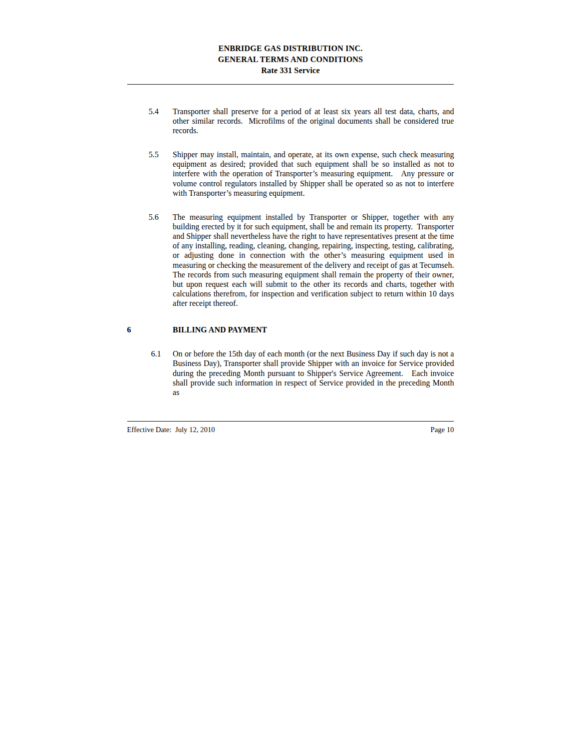ENBRIDGE GAS DISTRIBUTION INC.
GENERAL TERMS AND CONDITIONS
Rate 331 Service
5.4
Transporter shall preserve for a period of at least six years all test data, charts, and other similar records. Microfilms of the original documents shall be considered true records.
5.5
Shipper may install, maintain, and operate, at its own expense, such check measuring equipment as desired; provided that such equipment shall be so installed as not to interfere with the operation of Transporter’s measuring equipment. Any pressure or volume control regulators installed by Shipper shall be operated so as not to interfere with Transporter’s measuring equipment.
5.6
The measuring equipment installed by Transporter or Shipper, together with any building erected by it for such equipment, shall be and remain its property. Transporter and Shipper shall nevertheless have the right to have representatives present at the time of any installing, reading, cleaning, changing, repairing, inspecting, testing, calibrating, or adjusting done in connection with the other’s measuring equipment used in measuring or checking the measurement of the delivery and receipt of gas at Tecumseh. The records from such measuring equipment shall remain the property of their owner, but upon request each will submit to the other its records and charts, together with calculations therefrom, for inspection and verification subject to return within 10 days after receipt thereof.
6
BILLING AND PAYMENT
6.1
On or before the 15th day of each month (or the next Business Day if such day is not a Business Day), Transporter shall provide Shipper with an invoice for Service provided during the preceding Month pursuant to Shipper's Service Agreement. Each invoice shall provide such information in respect of Service provided in the preceding Month as
Effective Date: July 12, 2010
Page 10